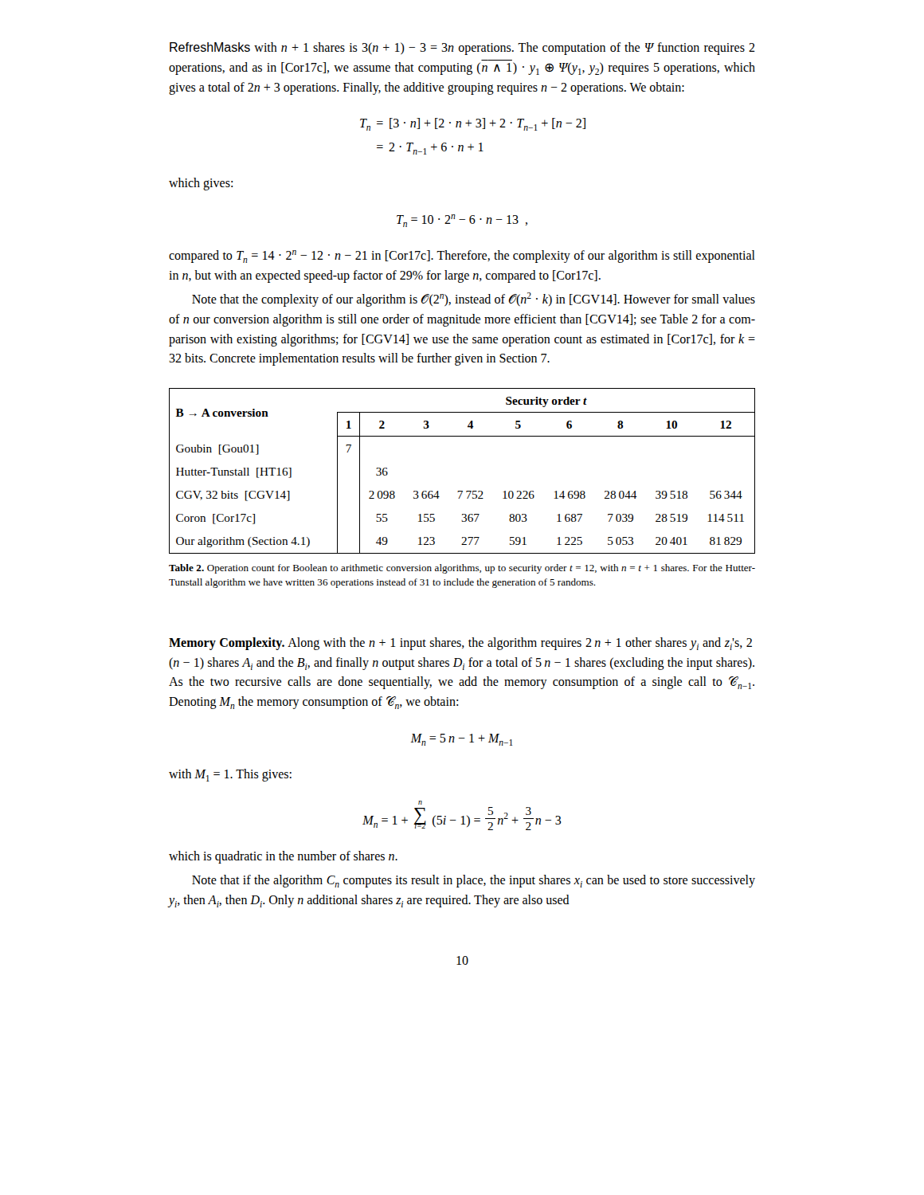RefreshMasks with n + 1 shares is 3(n + 1) − 3 = 3n operations. The computation of the Ψ function requires 2 operations, and as in [Cor17c], we assume that computing (n ∧ 1) · y1 ⊕ Ψ(y1, y2) requires 5 operations, which gives a total of 2n + 3 operations. Finally, the additive grouping requires n − 2 operations. We obtain:
Tn=[3 · n] + [2 · n + 3] + 2 · Tn−1 + [n − 2] =2 · Tn−1 + 6 · n + 1
which gives:
Tn = 10 · 2n − 6 · n − 13 ,
compared to Tn = 14 · 2n − 12 · n − 21 in [Cor17c]. Therefore, the complexity of our algorithm is still exponential in n, but with an expected speed-up factor of 29% for large n, compared to [Cor17c].
Note that the complexity of our algorithm is 𝒪(2n), instead of 𝒪(n2 · k) in [CGV14]. However for small values of n our conversion algorithm is still one order of magnitude more efficient than [CGV14]; see Table 2 for a comparison with existing algorithms; for [CGV14] we use the same operation count as estimated in [Cor17c], for k = 32 bits. Concrete implementation results will be further given in Section 7.
Table 2. Operation count for Boolean to arithmetic conversion algorithms, up to security order t = 12, with n = t + 1 shares. For the Hutter-Tunstall algorithm we have written 36 operations instead of 31 to include the generation of 5 randoms.
| B → A conversion | Security order t |
| --- | --- |
| 1 | 2 | 3 | 4 | 5 | 6 | 8 | 10 | 12 |
| Goubin [Gou01] | 7 | | | | | | | | |
| Hutter-Tunstall [HT16] | | 36 | | | | | | | |
| CGV, 32 bits [CGV14] | | 2 098 | 3 664 | 7 752 | 10 226 | 14 698 | 28 044 | 39 518 | 56 344 |
| Coron [Cor17c] | | 55 | 155 | 367 | 803 | 1 687 | 7 039 | 28 519 | 114 511 |
| Our algorithm (Section 4.1) | | 49 | 123 | 277 | 591 | 1 225 | 5 053 | 20 401 | 81 829 |
Memory Complexity.
Along with the n + 1 input shares, the algorithm requires 2 n + 1 other shares yi and zi's, 2 (n − 1) shares Ai and the Bi, and finally n output shares Di for a total of 5 n − 1 shares (excluding the input shares). As the two recursive calls are done sequentially, we add the memory consumption of a single call to 𝒞n−1. Denoting Mn the memory consumption of 𝒞n, we obtain:
Mn = 5 n − 1 + Mn−1
with M1 = 1. This gives:
Mn = 1 + n∑i=2 (5i − 1) = 52 n2 + 32 n − 3
which is quadratic in the number of shares n.
Note that if the algorithm Cn computes its result in place, the input shares xi can be used to store successively yi, then Ai, then Di. Only n additional shares zi are required. They are also used
10